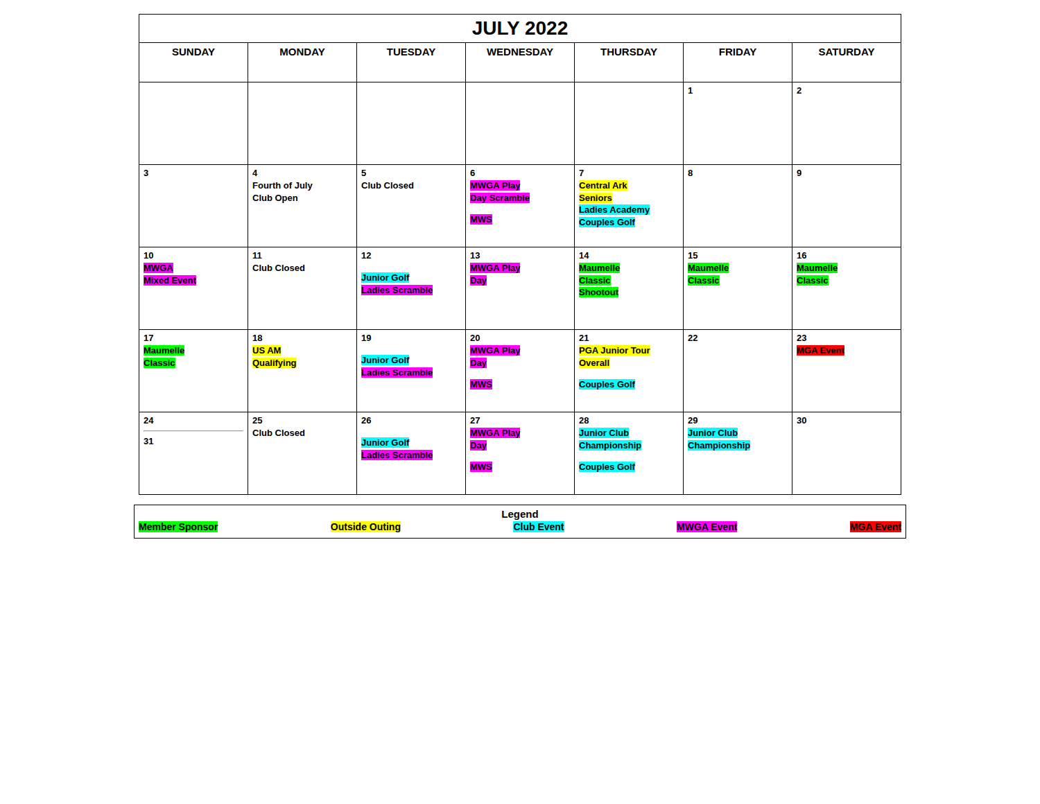| JULY 2022 |
| SUNDAY | MONDAY | TUESDAY | WEDNESDAY | THURSDAY | FRIDAY | SATURDAY |
| | | | | | 1 | 2 |
| 3 | 4 Fourth of July Club Open | 5 Club Closed | 6 MWGA Play Day Scramble MWS | 7 Central Ark Seniors Ladies Academy Couples Golf | 8 | 9 |
| 10 MWGA Mixed Event | 11 Club Closed | 12 Junior Golf Ladies Scramble | 13 MWGA Play Day | 14 Maumelle Classic Shootout | 15 Maumelle Classic | 16 Maumelle Classic |
| 17 Maumelle Classic | 18 US AM Qualifying | 19 Junior Golf Ladies Scramble | 20 MWGA Play Day MWS | 21 PGA Junior Tour Overall Couples Golf | 22 | 23 MGA Event |
| 24 31 | 25 Club Closed | 26 Junior Golf Ladies Scramble | 27 MWGA Play Day MWS | 28 Junior Club Championship Couples Golf | 29 Junior Club Championship | 30 |
Legend
Member Sponsor Outside Outing Club Event MWGA Event MGA Event